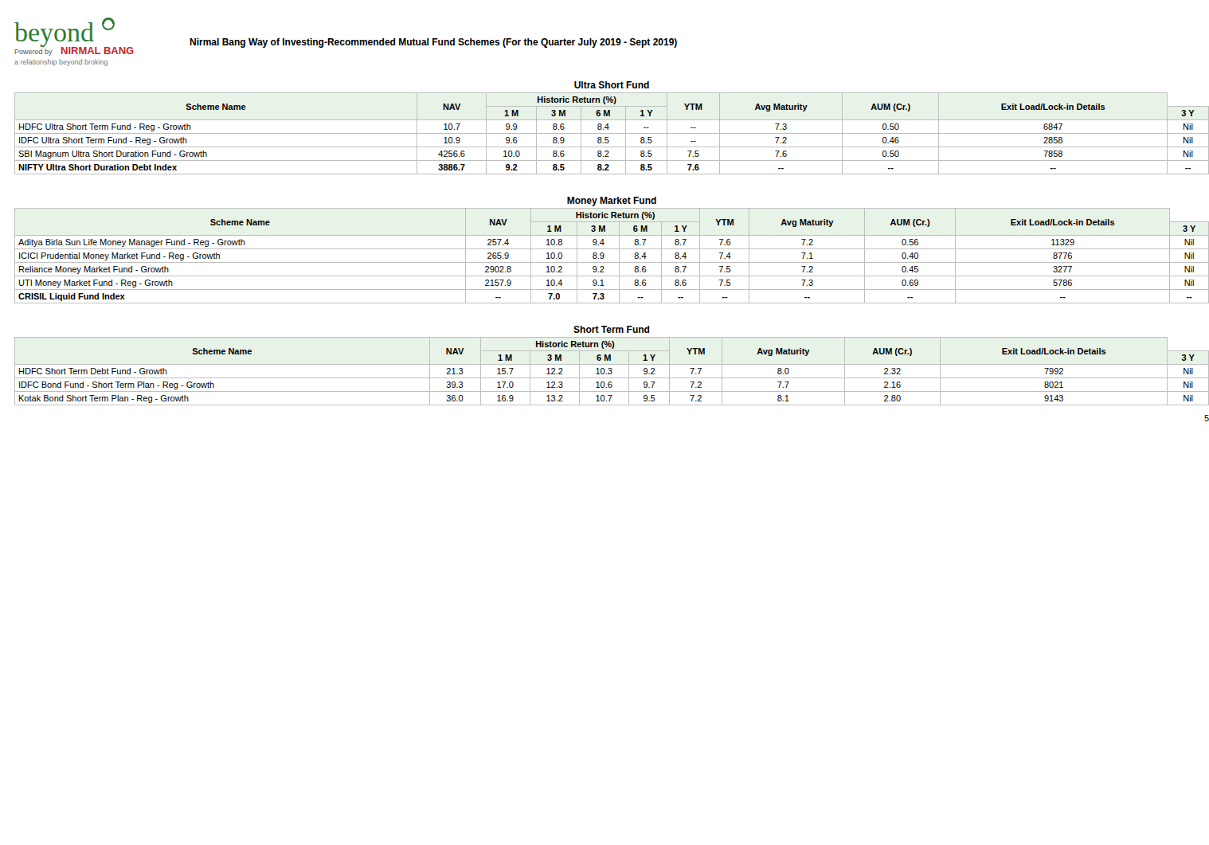beyond Powered by NIRMAL BANG a relationship beyond broking
Nirmal Bang Way of Investing-Recommended Mutual Fund Schemes (For the Quarter July 2019 - Sept 2019)
Ultra Short Fund
| Scheme Name | NAV | Historic Return (%) | YTM | Avg Maturity | AUM (Cr.) | Exit Load/Lock-in Details |
| --- | --- | --- | --- | --- | --- | --- |
| 1 M | 3 M | 6 M | 1 Y | 3 Y |
| HDFC Ultra Short Term Fund - Reg - Growth | 10.7 | 9.9 | 8.6 | 8.4 | -- | -- | 7.3 | 0.50 | 6847 | Nil |
| IDFC Ultra Short Term Fund - Reg - Growth | 10.9 | 9.6 | 8.9 | 8.5 | 8.5 | -- | 7.2 | 0.46 | 2858 | Nil |
| SBI Magnum Ultra Short Duration Fund - Growth | 4256.6 | 10.0 | 8.6 | 8.2 | 8.5 | 7.5 | 7.6 | 0.50 | 7858 | Nil |
| NIFTY Ultra Short Duration Debt Index | 3886.7 | 9.2 | 8.5 | 8.2 | 8.5 | 7.6 | -- | -- | -- | -- |
Money Market Fund
| Scheme Name | NAV | Historic Return (%) | YTM | Avg Maturity | AUM (Cr.) | Exit Load/Lock-in Details |
| --- | --- | --- | --- | --- | --- | --- |
| 1 M | 3 M | 6 M | 1 Y | 3 Y |
| Aditya Birla Sun Life Money Manager Fund - Reg - Growth | 257.4 | 10.8 | 9.4 | 8.7 | 8.7 | 7.6 | 7.2 | 0.56 | 11329 | Nil |
| ICICI Prudential Money Market Fund - Reg - Growth | 265.9 | 10.0 | 8.9 | 8.4 | 8.4 | 7.4 | 7.1 | 0.40 | 8776 | Nil |
| Reliance Money Market Fund - Growth | 2902.8 | 10.2 | 9.2 | 8.6 | 8.7 | 7.5 | 7.2 | 0.45 | 3277 | Nil |
| UTI Money Market Fund - Reg - Growth | 2157.9 | 10.4 | 9.1 | 8.6 | 8.6 | 7.5 | 7.3 | 0.69 | 5786 | Nil |
| CRISIL Liquid Fund Index | -- | 7.0 | 7.3 | -- | -- | -- | -- | -- | -- | -- |
Short Term Fund
| Scheme Name | NAV | Historic Return (%) | YTM | Avg Maturity | AUM (Cr.) | Exit Load/Lock-in Details |
| --- | --- | --- | --- | --- | --- | --- |
| 1 M | 3 M | 6 M | 1 Y | 3 Y |
| HDFC Short Term Debt Fund - Growth | 21.3 | 15.7 | 12.2 | 10.3 | 9.2 | 7.7 | 8.0 | 2.32 | 7992 | Nil |
| IDFC Bond Fund - Short Term Plan - Reg - Growth | 39.3 | 17.0 | 12.3 | 10.6 | 9.7 | 7.2 | 7.7 | 2.16 | 8021 | Nil |
| Kotak Bond Short Term Plan - Reg - Growth | 36.0 | 16.9 | 13.2 | 10.7 | 9.5 | 7.2 | 8.1 | 2.80 | 9143 | Nil |
5